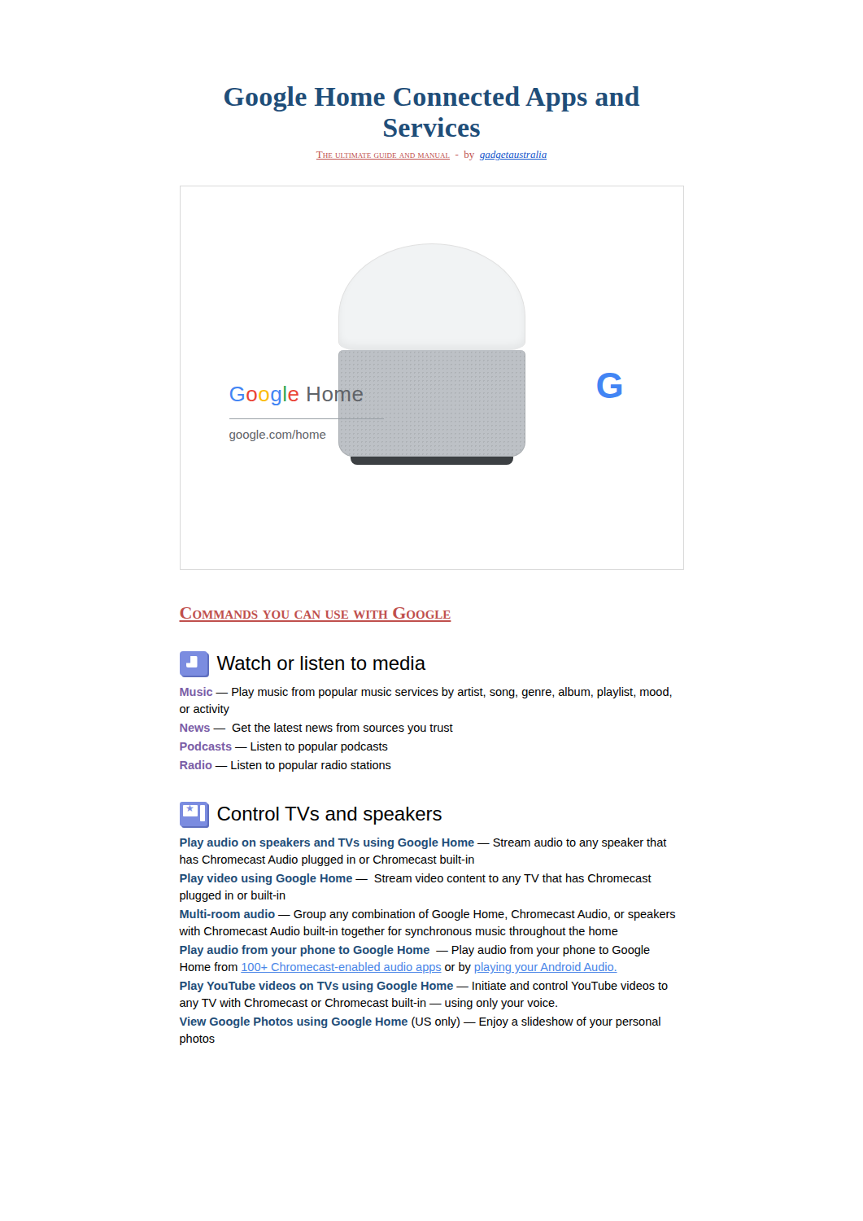Google Home Connected Apps and Services
The ultimate guide and manual - by gadgetaustralia
Google Home
google.com/home
G
Commands you can use with Google
Watch or listen to media
Music — Play music from popular music services by artist, song, genre, album, playlist, mood, or activity
News — Get the latest news from sources you trust
Podcasts — Listen to popular podcasts
Radio — Listen to popular radio stations
Control TVs and speakers
Play audio on speakers and TVs using Google Home — Stream audio to any speaker that has Chromecast Audio plugged in or Chromecast built-in
Play video using Google Home — Stream video content to any TV that has Chromecast plugged in or built-in
Multi-room audio — Group any combination of Google Home, Chromecast Audio, or speakers with Chromecast Audio built-in together for synchronous music throughout the home
Play audio from your phone to Google Home — Play audio from your phone to Google Home from 100+ Chromecast-enabled audio apps or by playing your Android Audio.
Play YouTube videos on TVs using Google Home — Initiate and control YouTube videos to any TV with Chromecast or Chromecast built-in — using only your voice.
View Google Photos using Google Home (US only) — Enjoy a slideshow of your personal photos